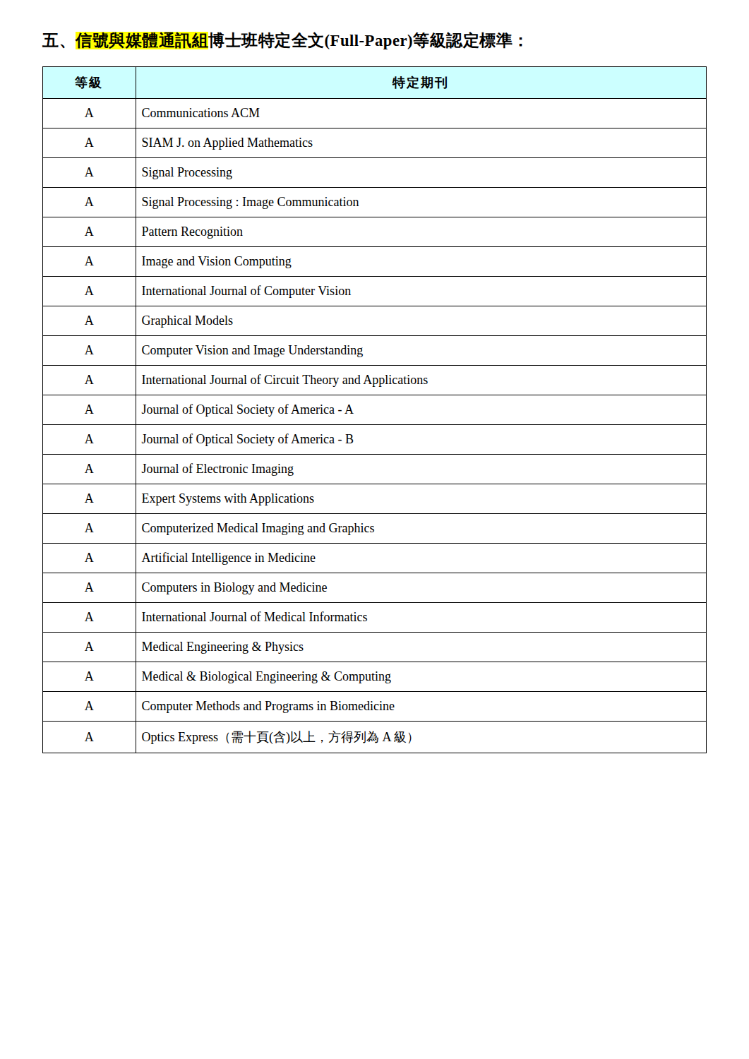五、信號與媒體通訊組博士班特定全文(Full-Paper)等級認定標準：
| 等級 | 特定期刊 |
| --- | --- |
| A | Communications ACM |
| A | SIAM J. on Applied Mathematics |
| A | Signal Processing |
| A | Signal Processing : Image Communication |
| A | Pattern Recognition |
| A | Image and Vision Computing |
| A | International Journal of Computer Vision |
| A | Graphical Models |
| A | Computer Vision and Image Understanding |
| A | International Journal of Circuit Theory and Applications |
| A | Journal of Optical Society of America - A |
| A | Journal of Optical Society of America - B |
| A | Journal of Electronic Imaging |
| A | Expert Systems with Applications |
| A | Computerized Medical Imaging and Graphics |
| A | Artificial Intelligence in Medicine |
| A | Computers in Biology and Medicine |
| A | International Journal of Medical Informatics |
| A | Medical Engineering & Physics |
| A | Medical & Biological Engineering & Computing |
| A | Computer Methods and Programs in Biomedicine |
| A | Optics Express （需十頁(含)以上，方得列為 A 級） |